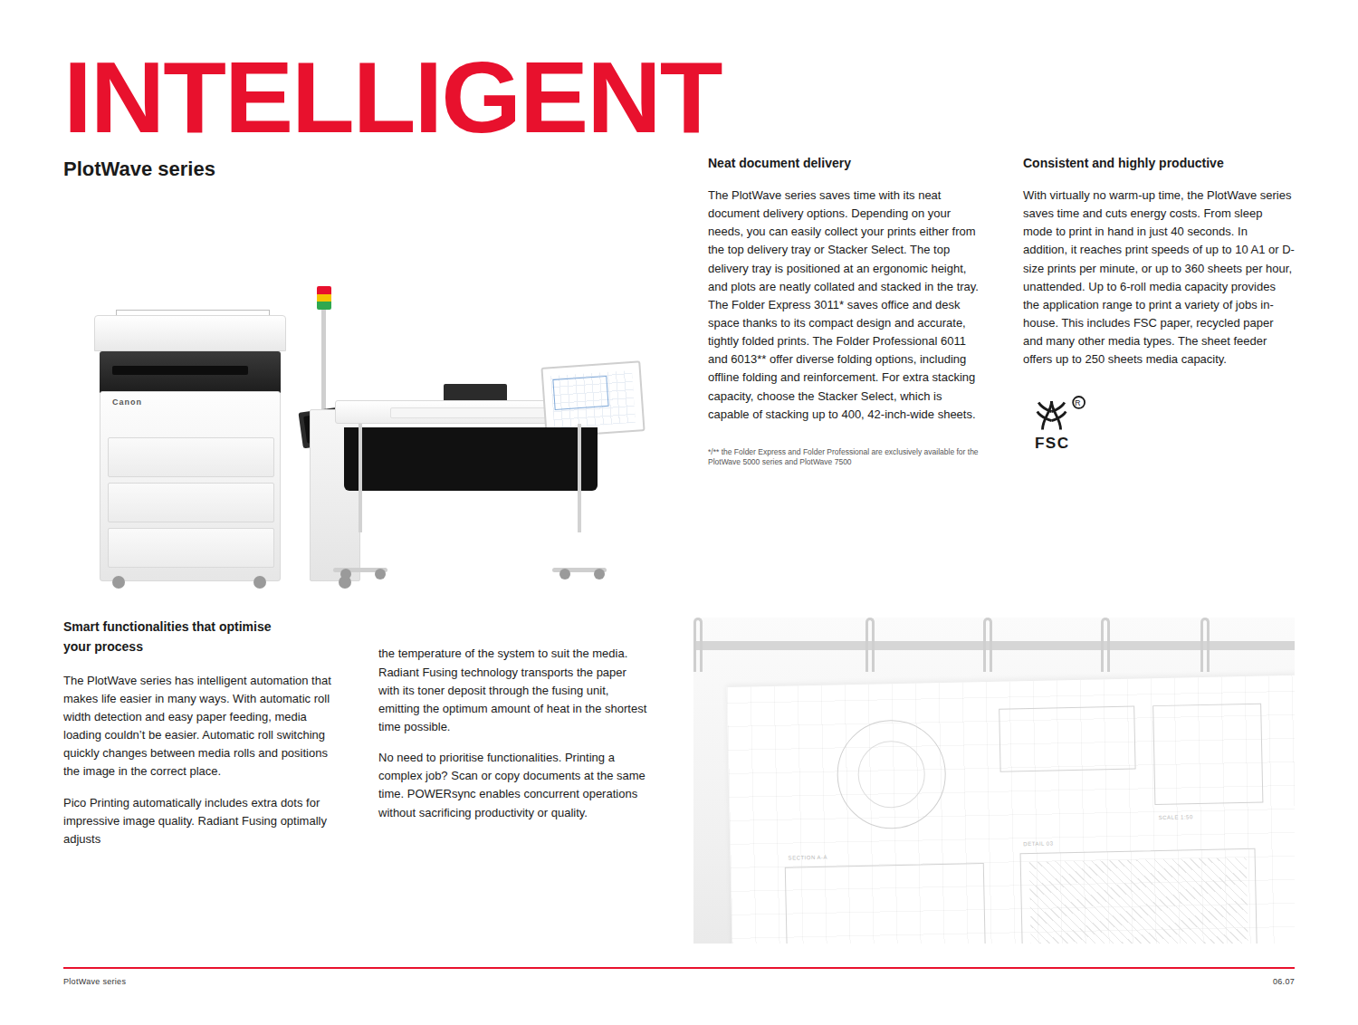INTELLIGENT
PlotWave series
Canon
Neat document delivery
The PlotWave series saves time with its neat document delivery options. Depending on your needs, you can easily collect your prints either from the top delivery tray or Stacker Select. The top delivery tray is positioned at an ergonomic height, and plots are neatly collated and stacked in the tray. The Folder Express 3011* saves office and desk space thanks to its compact design and accurate, tightly folded prints. The Folder Professional 6011 and 6013** offer diverse folding options, including offline folding and reinforcement. For extra stacking capacity, choose the Stacker Select, which is capable of stacking up to 400, 42-inch-wide sheets.
*/** the Folder Express and Folder Professional are exclusively available for the PlotWave 5000 series and PlotWave 7500
Consistent and highly productive
With virtually no warm-up time, the PlotWave series saves time and cuts energy costs. From sleep mode to print in hand in just 40 seconds. In addition, it reaches print speeds of up to 10 A1 or D-size prints per minute, or up to 360 sheets per hour, unattended. Up to 6-roll media capacity provides the application range to print a variety of jobs in-house. This includes FSC paper, recycled paper and many other media types. The sheet feeder offers up to 250 sheets media capacity.
R FSC
Smart functionalities that optimise
your process
The PlotWave series has intelligent automation that makes life easier in many ways. With automatic roll width detection and easy paper feeding, media loading couldn’t be easier. Automatic roll switching quickly changes between media rolls and positions the image in the correct place.
Pico Printing automatically includes extra dots for impressive image quality. Radiant Fusing optimally adjusts
the temperature of the system to suit the media. Radiant Fusing technology transports the paper with its toner deposit through the fusing unit, emitting the optimum amount of heat in the shortest time possible.
No need to prioritise functionalities. Printing a complex job? Scan or copy documents at the same time. POWERsync enables concurrent operations without sacrificing productivity or quality.
SECTION A-A
DETAIL 03
SCALE 1:50
PlotWave series 06.07